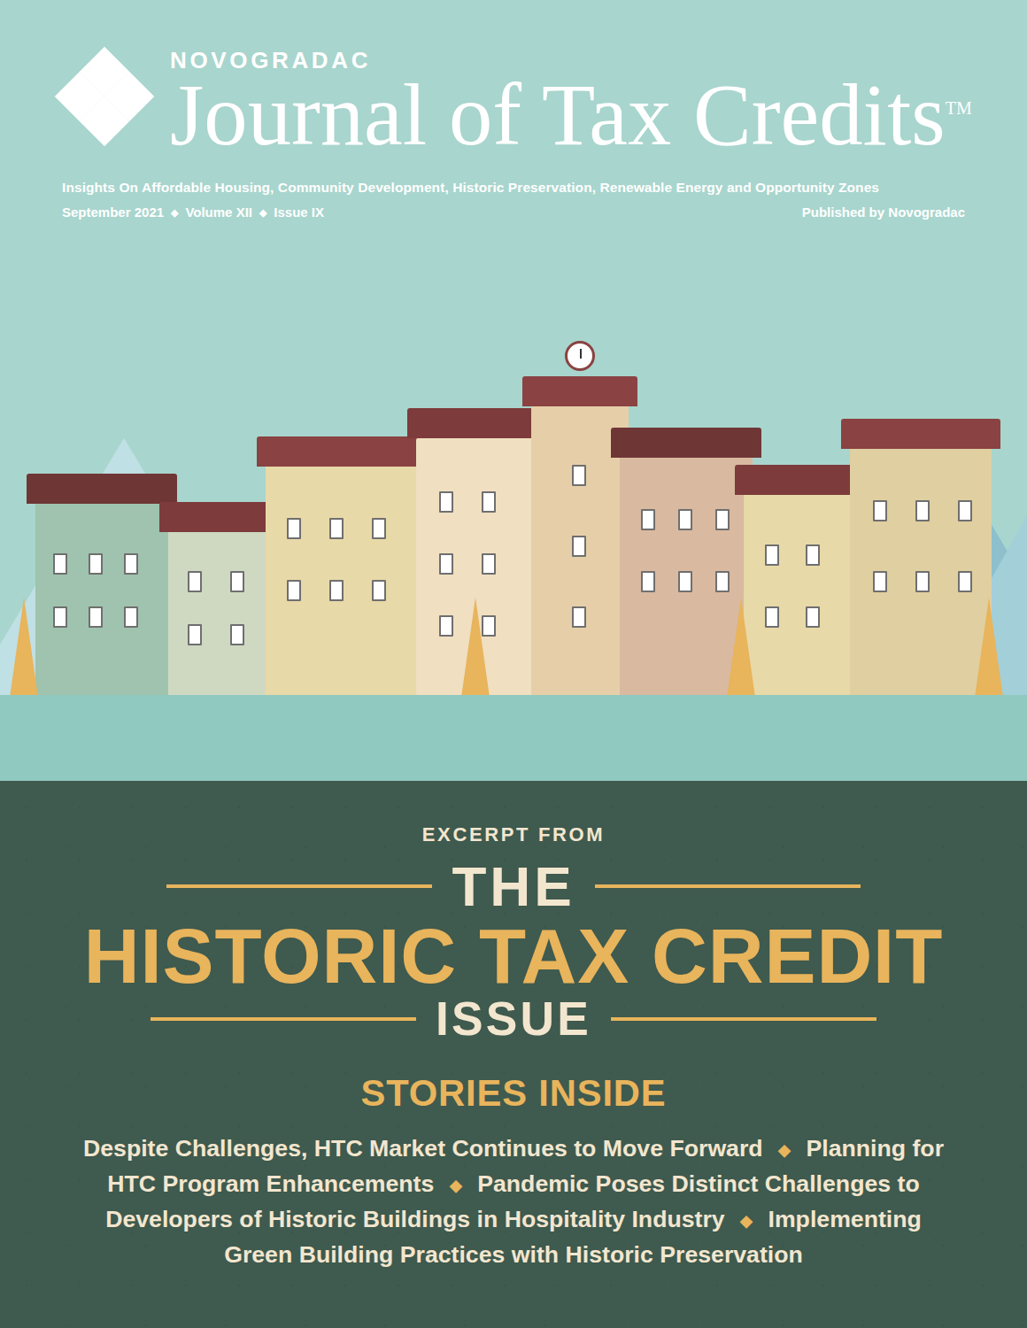NOVOGRADAC
Journal of Tax CreditsTM
Insights On Affordable Housing, Community Development, Historic Preservation, Renewable Energy and Opportunity Zones
September 2021 ◆ Volume XII ◆ Issue IX Published by Novogradac
EXCERPT FROM
THE
HISTORIC TAX CREDIT
ISSUE
STORIES INSIDE
Despite Challenges, HTC Market Continues to Move Forward ◆ Planning for HTC Program Enhancements ◆ Pandemic Poses Distinct Challenges to Developers of Historic Buildings in Hospitality Industry ◆ Implementing Green Building Practices with Historic Preservation